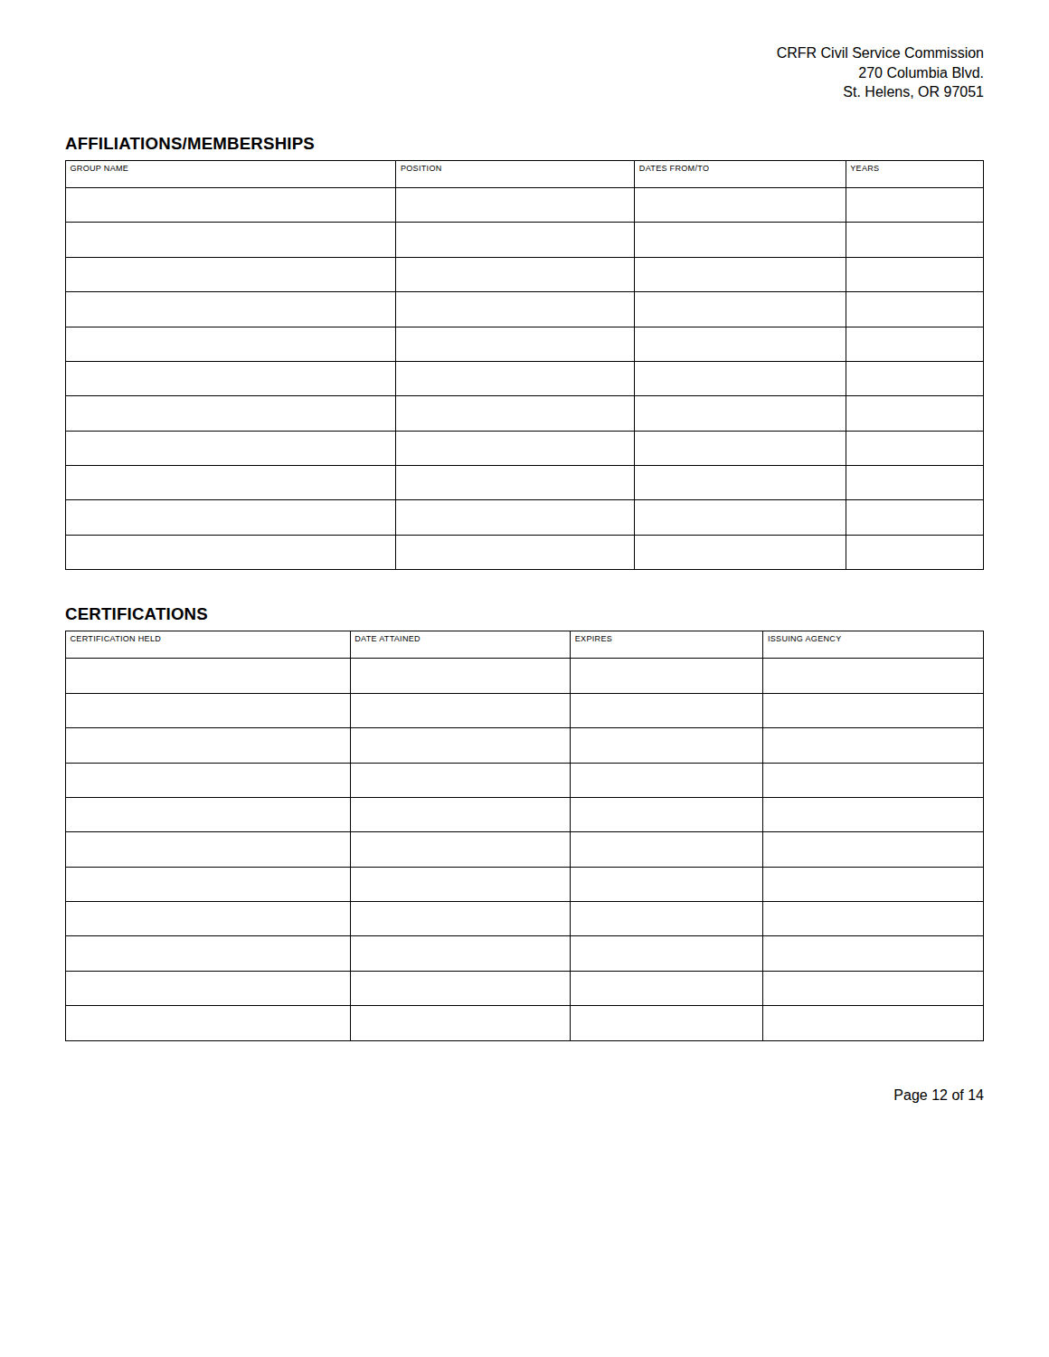CRFR Civil Service Commission
270 Columbia Blvd.
St. Helens, OR 97051
AFFILIATIONS/MEMBERSHIPS
| GROUP NAME | POSITION | DATES FROM/TO | YEARS |
| --- | --- | --- | --- |
CERTIFICATIONS
| CERTIFICATION HELD | DATE ATTAINED | EXPIRES | ISSUING AGENCY |
| --- | --- | --- | --- |
Page 12 of 14